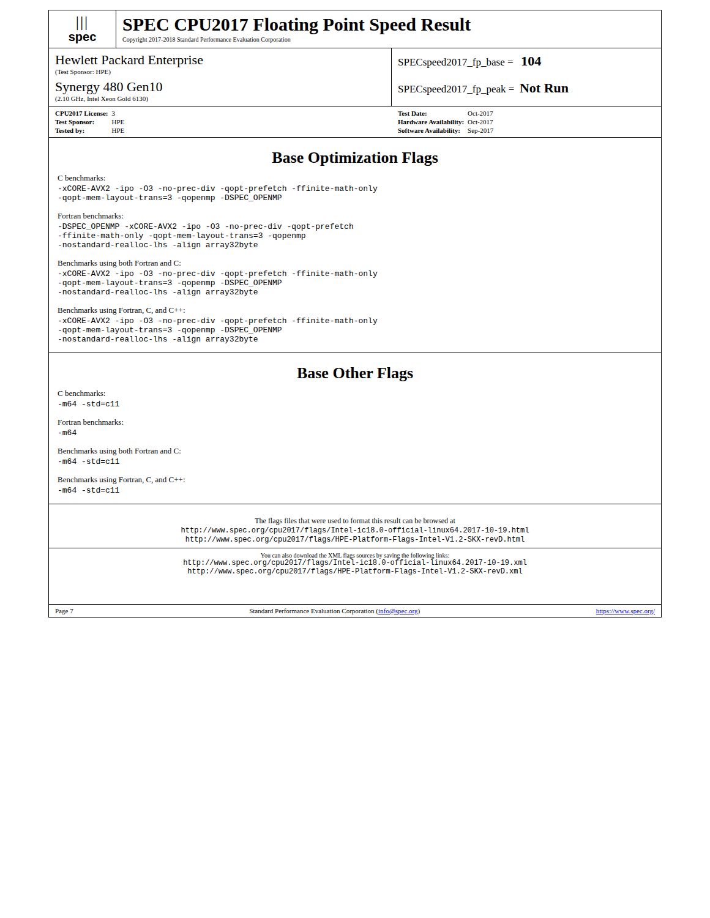|||
spec
SPEC CPU2017 Floating Point Speed Result
Copyright 2017-2018 Standard Performance Evaluation Corporation
Hewlett Packard Enterprise
(Test Sponsor: HPE)
Synergy 480 Gen10
(2.10 GHz, Intel Xeon Gold 6130)
SPECspeed2017_fp_base = 104
SPECspeed2017_fp_peak = Not Run
| CPU2017 License: | 3 |
| Test Sponsor: | HPE |
| Tested by: | HPE |
| Test Date: | Oct-2017 |
| Hardware Availability: | Oct-2017 |
| Software Availability: | Sep-2017 |
Base Optimization Flags
C benchmarks:
-xCORE-AVX2 -ipo -O3 -no-prec-div -qopt-prefetch -ffinite-math-only
-qopt-mem-layout-trans=3 -qopenmp -DSPEC_OPENMP
Fortran benchmarks:
-DSPEC_OPENMP -xCORE-AVX2 -ipo -O3 -no-prec-div -qopt-prefetch
-ffinite-math-only -qopt-mem-layout-trans=3 -qopenmp
-nostandard-realloc-lhs -align array32byte
Benchmarks using both Fortran and C:
-xCORE-AVX2 -ipo -O3 -no-prec-div -qopt-prefetch -ffinite-math-only
-qopt-mem-layout-trans=3 -qopenmp -DSPEC_OPENMP
-nostandard-realloc-lhs -align array32byte
Benchmarks using Fortran, C, and C++:
-xCORE-AVX2 -ipo -O3 -no-prec-div -qopt-prefetch -ffinite-math-only
-qopt-mem-layout-trans=3 -qopenmp -DSPEC_OPENMP
-nostandard-realloc-lhs -align array32byte
Base Other Flags
C benchmarks:
-m64 -std=c11
Fortran benchmarks:
-m64
Benchmarks using both Fortran and C:
-m64 -std=c11
Benchmarks using Fortran, C, and C++:
-m64 -std=c11
The flags files that were used to format this result can be browsed at
http://www.spec.org/cpu2017/flags/Intel-ic18.0-official-linux64.2017-10-19.html
http://www.spec.org/cpu2017/flags/HPE-Platform-Flags-Intel-V1.2-SKX-revD.html
You can also download the XML flags sources by saving the following links:
http://www.spec.org/cpu2017/flags/Intel-ic18.0-official-linux64.2017-10-19.xml
http://www.spec.org/cpu2017/flags/HPE-Platform-Flags-Intel-V1.2-SKX-revD.xml
Page 7
Standard Performance Evaluation Corporation (info@spec.org)
https://www.spec.org/